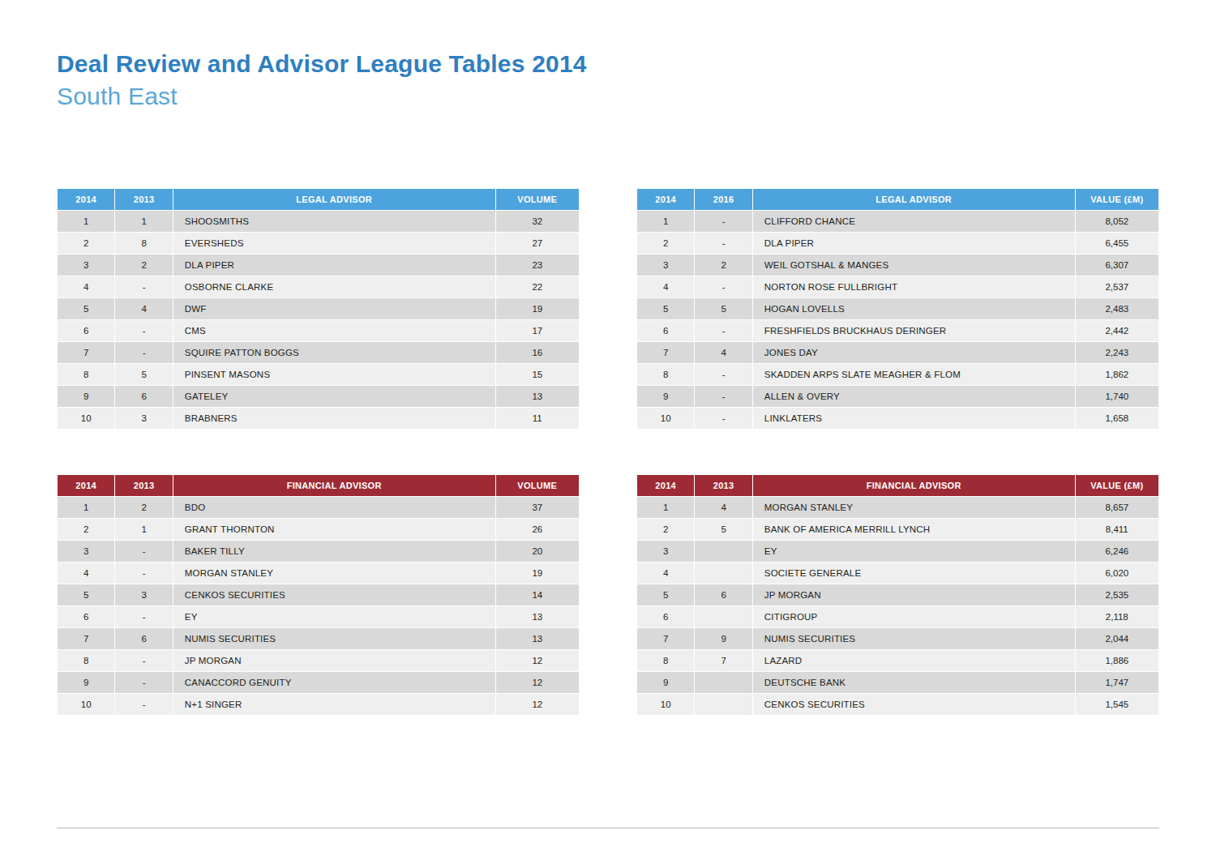Deal Review and Advisor League Tables 2014 South East
| 2014 | 2013 | Legal Advisor | Volume |
| --- | --- | --- | --- |
| 1 | 1 | SHOOSMITHS | 32 |
| 2 | 8 | EVERSHEDS | 27 |
| 3 | 2 | DLA PIPER | 23 |
| 4 | - | OSBORNE CLARKE | 22 |
| 5 | 4 | DWF | 19 |
| 6 | - | CMS | 17 |
| 7 | - | SQUIRE PATTON BOGGS | 16 |
| 8 | 5 | PINSENT MASONS | 15 |
| 9 | 6 | GATELEY | 13 |
| 10 | 3 | BRABNERS | 11 |
| 2014 | 2016 | Legal Advisor | Value (£m) |
| --- | --- | --- | --- |
| 1 | - | CLIFFORD CHANCE | 8,052 |
| 2 | - | DLA PIPER | 6,455 |
| 3 | 2 | WEIL GOTSHAL & MANGES | 6,307 |
| 4 | - | NORTON ROSE FULLBRIGHT | 2,537 |
| 5 | 5 | HOGAN LOVELLS | 2,483 |
| 6 | - | FRESHFIELDS BRUCKHAUS DERINGER | 2,442 |
| 7 | 4 | JONES DAY | 2,243 |
| 8 | - | SKADDEN ARPS SLATE MEAGHER & FLOM | 1,862 |
| 9 | - | ALLEN & OVERY | 1,740 |
| 10 | - | LINKLATERS | 1,658 |
| 2014 | 2013 | Financial Advisor | Volume |
| --- | --- | --- | --- |
| 1 | 2 | BDO | 37 |
| 2 | 1 | GRANT THORNTON | 26 |
| 3 | - | BAKER TILLY | 20 |
| 4 | - | MORGAN STANLEY | 19 |
| 5 | 3 | CENKOS SECURITIES | 14 |
| 6 | - | EY | 13 |
| 7 | 6 | NUMIS SECURITIES | 13 |
| 8 | - | JP MORGAN | 12 |
| 9 | - | CANACCORD GENUITY | 12 |
| 10 | - | N+1 SINGER | 12 |
| 2014 | 2013 | Financial Advisor | Value (£m) |
| --- | --- | --- | --- |
| 1 | 4 | MORGAN STANLEY | 8,657 |
| 2 | 5 | BANK OF AMERICA MERRILL LYNCH | 8,411 |
| 3 | | EY | 6,246 |
| 4 | | SOCIETE GENERALE | 6,020 |
| 5 | 6 | JP MORGAN | 2,535 |
| 6 | | CITIGROUP | 2,118 |
| 7 | 9 | NUMIS SECURITIES | 2,044 |
| 8 | 7 | LAZARD | 1,886 |
| 9 | | DEUTSCHE BANK | 1,747 |
| 10 | | CENKOS SECURITIES | 1,545 |